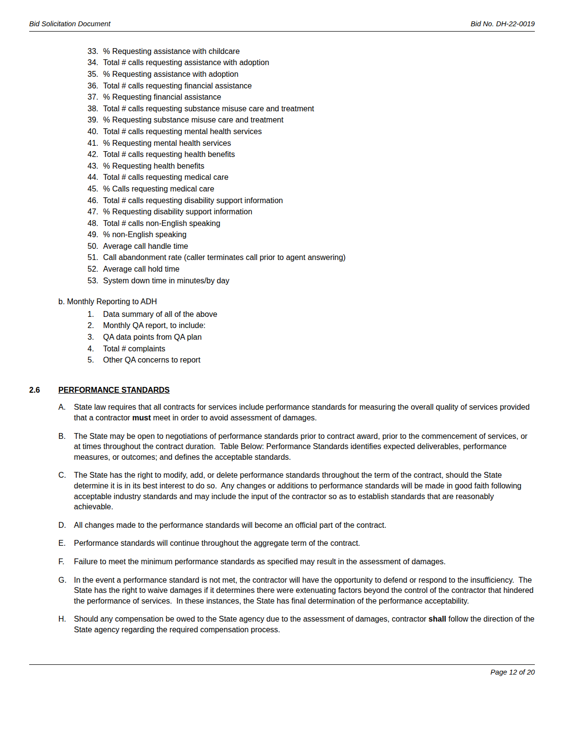Bid Solicitation Document
Bid No. DH-22-0019
33.% Requesting assistance with childcare
34. Total # calls requesting assistance with adoption
35.% Requesting assistance with adoption
36. Total # calls requesting financial assistance
37.% Requesting financial assistance
38. Total # calls requesting substance misuse care and treatment
39.% Requesting substance misuse care and treatment
40. Total # calls requesting mental health services
41.% Requesting mental health services
42. Total # calls requesting health benefits
43.% Requesting health benefits
44. Total # calls requesting medical care
45.% Calls requesting medical care
46. Total # calls requesting disability support information
47.% Requesting disability support information
48. Total # calls non-English speaking
49.% non-English speaking
50. Average call handle time
51. Call abandonment rate (caller terminates call prior to agent answering)
52. Average call hold time
53. System down time in minutes/by day
b. Monthly Reporting to ADH
1. Data summary of all of the above
2. Monthly QA report, to include:
3. QA data points from QA plan
4. Total # complaints
5. Other QA concerns to report
2.6 PERFORMANCE STANDARDS
A. State law requires that all contracts for services include performance standards for measuring the overall quality of services provided that a contractor must meet in order to avoid assessment of damages.
B. The State may be open to negotiations of performance standards prior to contract award, prior to the commencement of services, or at times throughout the contract duration. Table Below: Performance Standards identifies expected deliverables, performance measures, or outcomes; and defines the acceptable standards.
C. The State has the right to modify, add, or delete performance standards throughout the term of the contract, should the State determine it is in its best interest to do so. Any changes or additions to performance standards will be made in good faith following acceptable industry standards and may include the input of the contractor so as to establish standards that are reasonably achievable.
D. All changes made to the performance standards will become an official part of the contract.
E. Performance standards will continue throughout the aggregate term of the contract.
F. Failure to meet the minimum performance standards as specified may result in the assessment of damages.
G. In the event a performance standard is not met, the contractor will have the opportunity to defend or respond to the insufficiency. The State has the right to waive damages if it determines there were extenuating factors beyond the control of the contractor that hindered the performance of services. In these instances, the State has final determination of the performance acceptability.
H. Should any compensation be owed to the State agency due to the assessment of damages, contractor shall follow the direction of the State agency regarding the required compensation process.
Page 12 of 20